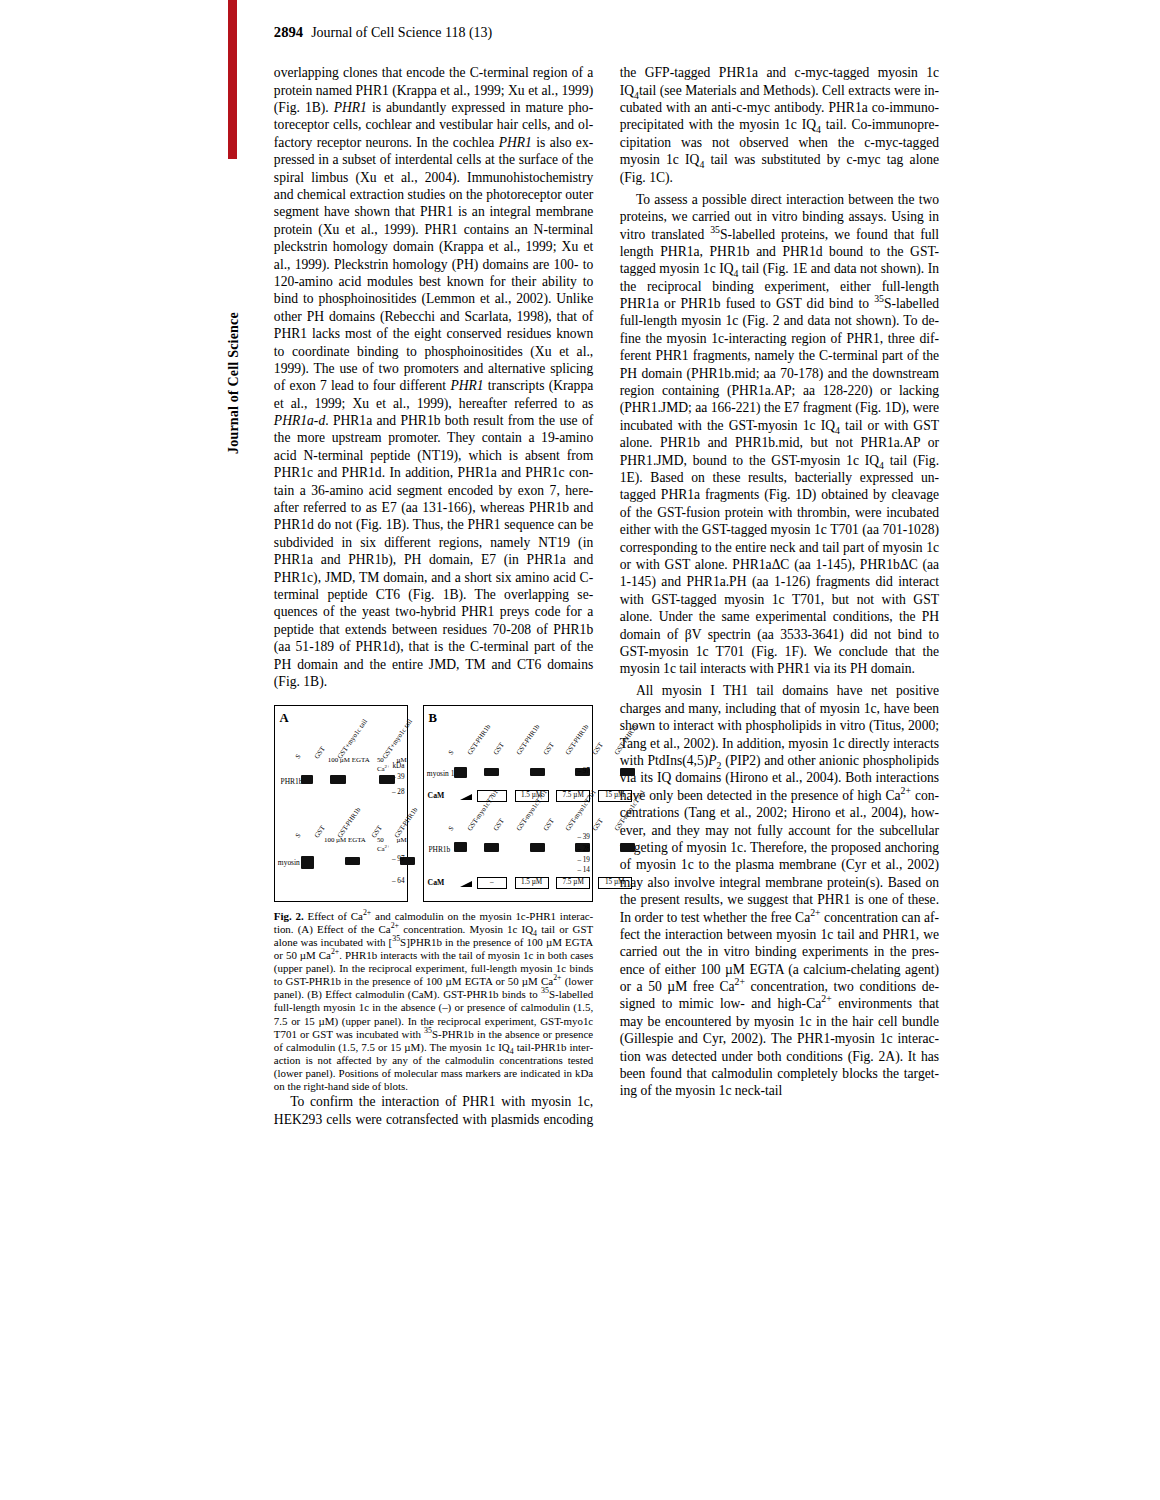Journal of Cell Science
2894 Journal of Cell Science 118 (13)
overlapping clones that encode the C-terminal region of a protein named PHR1 (Krappa et al., 1999; Xu et al., 1999) (Fig. 1B). PHR1 is abundantly expressed in mature photoreceptor cells, cochlear and vestibular hair cells, and olfactory receptor neurons. In the cochlea PHR1 is also expressed in a subset of interdental cells at the surface of the spiral limbus (Xu et al., 2004). Immunohistochemistry and chemical extraction studies on the photoreceptor outer segment have shown that PHR1 is an integral membrane protein (Xu et al., 1999). PHR1 contains an N-terminal pleckstrin homology domain (Krappa et al., 1999; Xu et al., 1999). Pleckstrin homology (PH) domains are 100- to 120-amino acid modules best known for their ability to bind to phosphoinositides (Lemmon et al., 2002). Unlike other PH domains (Rebecchi and Scarlata, 1998), that of PHR1 lacks most of the eight conserved residues known to coordinate binding to phosphoinositides (Xu et al., 1999). The use of two promoters and alternative splicing of exon 7 lead to four different PHR1 transcripts (Krappa et al., 1999; Xu et al., 1999), hereafter referred to as PHR1a-d. PHR1a and PHR1b both result from the use of the more upstream promoter. They contain a 19-amino acid N-terminal peptide (NT19), which is absent from PHR1c and PHR1d. In addition, PHR1a and PHR1c contain a 36-amino acid segment encoded by exon 7, hereafter referred to as E7 (aa 131-166), whereas PHR1b and PHR1d do not (Fig. 1B). Thus, the PHR1 sequence can be subdivided in six different regions, namely NT19 (in PHR1a and PHR1b), PH domain, E7 (in PHR1a and PHR1c), JMD, TM domain, and a short six amino acid C-terminal peptide CT6 (Fig. 1B). The overlapping sequences of the yeast two-hybrid PHR1 preys code for a peptide that extends between residues 70-208 of PHR1b (aa 51-189 of PHR1d), that is the C-terminal part of the PH domain and the entire JMD, TM and CT6 domains (Fig. 1B).
A
S
GST
GST+myo1c tail
GST+myo1c tail
100 µM EGTA
50 µM Ca2+
kDa
– 39
– 28
PHR1b
S
GST
GST-PHR1b
GST
GST-PHR1b
100 µM EGTA
50 µM Ca2+
myosin 1c
– 97
– 64
B
S
GST-PHR1b
GST
GST-PHR1b
GST
GST-PHR1b
GST
GST-PHR1b
myosin 1c
– 97
CaM
–
1.5 µM
7.5 µM
15 µM
S
GST-myo1cT701
GST
GST-myo1cT701
GST
GST-myo1cT701
GST
GST-myo1cT701
PHR1b
– 39
– 28
– 19
– 14
CaM
–
1.5 µM
7.5 µM
15 µM
Fig. 2. Effect of Ca2+ and calmodulin on the myosin 1c-PHR1 interaction. (A) Effect of the Ca2+ concentration. Myosin 1c IQ4 tail or GST alone was incubated with [35S]PHR1b in the presence of 100 µM EGTA or 50 µM Ca2+. PHR1b interacts with the tail of myosin 1c in both cases (upper panel). In the reciprocal experiment, full-length myosin 1c binds to GST-PHR1b in the presence of 100 µM EGTA or 50 µM Ca2+ (lower panel). (B) Effect calmodulin (CaM). GST-PHR1b binds to 35S-labelled full-length myosin 1c in the absence (–) or presence of calmodulin (1.5, 7.5 or 15 µM) (upper panel). In the reciprocal experiment, GST-myo1c T701 or GST was incubated with 35S-PHR1b in the absence or presence of calmodulin (1.5, 7.5 or 15 µM). The myosin 1c IQ4 tail-PHR1b interaction is not affected by any of the calmodulin concentrations tested (lower panel). Positions of molecular mass markers are indicated in kDa on the right-hand side of blots.
To confirm the interaction of PHR1 with myosin 1c, HEK293 cells were cotransfected with plasmids encoding the GFP-tagged PHR1a and c-myc-tagged myosin 1c IQ4tail (see Materials and Methods). Cell extracts were incubated with an anti-c-myc antibody. PHR1a co-immunoprecipitated with the myosin 1c IQ4 tail. Co-immunoprecipitation was not observed when the c-myc-tagged myosin 1c IQ4 tail was substituted by c-myc tag alone (Fig. 1C).
To assess a possible direct interaction between the two proteins, we carried out in vitro binding assays. Using in vitro translated 35S-labelled proteins, we found that full length PHR1a, PHR1b and PHR1d bound to the GST-tagged myosin 1c IQ4 tail (Fig. 1E and data not shown). In the reciprocal binding experiment, either full-length PHR1a or PHR1b fused to GST did bind to 35S-labelled full-length myosin 1c (Fig. 2 and data not shown). To define the myosin 1c-interacting region of PHR1, three different PHR1 fragments, namely the C-terminal part of the PH domain (PHR1b.mid; aa 70-178) and the downstream region containing (PHR1a.AP; aa 128-220) or lacking (PHR1.JMD; aa 166-221) the E7 fragment (Fig. 1D), were incubated with the GST-myosin 1c IQ4 tail or with GST alone. PHR1b and PHR1b.mid, but not PHR1a.AP or PHR1.JMD, bound to the GST-myosin 1c IQ4 tail (Fig. 1E). Based on these results, bacterially expressed untagged PHR1a fragments (Fig. 1D) obtained by cleavage of the GST-fusion protein with thrombin, were incubated either with the GST-tagged myosin 1c T701 (aa 701-1028) corresponding to the entire neck and tail part of myosin 1c or with GST alone. PHR1aΔC (aa 1-145), PHR1bΔC (aa 1-145) and PHR1a.PH (aa 1-126) fragments did interact with GST-tagged myosin 1c T701, but not with GST alone. Under the same experimental conditions, the PH domain of βV spectrin (aa 3533-3641) did not bind to GST-myosin 1c T701 (Fig. 1F). We conclude that the myosin 1c tail interacts with PHR1 via its PH domain.
All myosin I TH1 tail domains have net positive charges and many, including that of myosin 1c, have been shown to interact with phospholipids in vitro (Titus, 2000; Tang et al., 2002). In addition, myosin 1c directly interacts with PtdIns(4,5)P2 (PIP2) and other anionic phospholipids via its IQ domains (Hirono et al., 2004). Both interactions have only been detected in the presence of high Ca2+ concentrations (Tang et al., 2002; Hirono et al., 2004), however, and they may not fully account for the subcellular targeting of myosin 1c. Therefore, the proposed anchoring of myosin 1c to the plasma membrane (Cyr et al., 2002) may also involve integral membrane protein(s). Based on the present results, we suggest that PHR1 is one of these. In order to test whether the free Ca2+ concentration can affect the interaction between myosin 1c tail and PHR1, we carried out the in vitro binding experiments in the presence of either 100 µM EGTA (a calcium-chelating agent) or a 50 µM free Ca2+ concentration, two conditions designed to mimic low- and high-Ca2+ environments that may be encountered by myosin 1c in the hair cell bundle (Gillespie and Cyr, 2002). The PHR1-myosin 1c interaction was detected under both conditions (Fig. 2A). It has been found that calmodulin completely blocks the targeting of the myosin 1c neck-tail